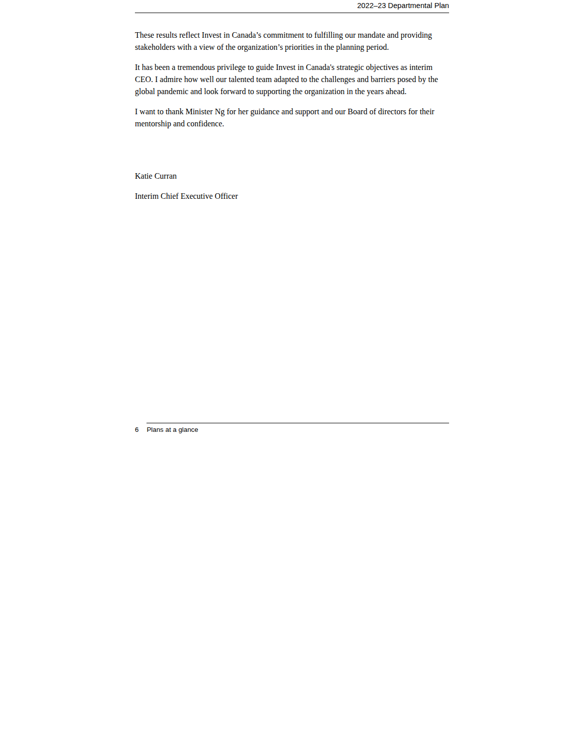2022–23 Departmental Plan
These results reflect Invest in Canada’s commitment to fulfilling our mandate and providing stakeholders with a view of the organization’s priorities in the planning period.
It has been a tremendous privilege to guide Invest in Canada's strategic objectives as interim CEO. I admire how well our talented team adapted to the challenges and barriers posed by the global pandemic and look forward to supporting the organization in the years ahead.
I want to thank Minister Ng for her guidance and support and our Board of directors for their mentorship and confidence.
Katie Curran
Interim Chief Executive Officer
6 Plans at a glance